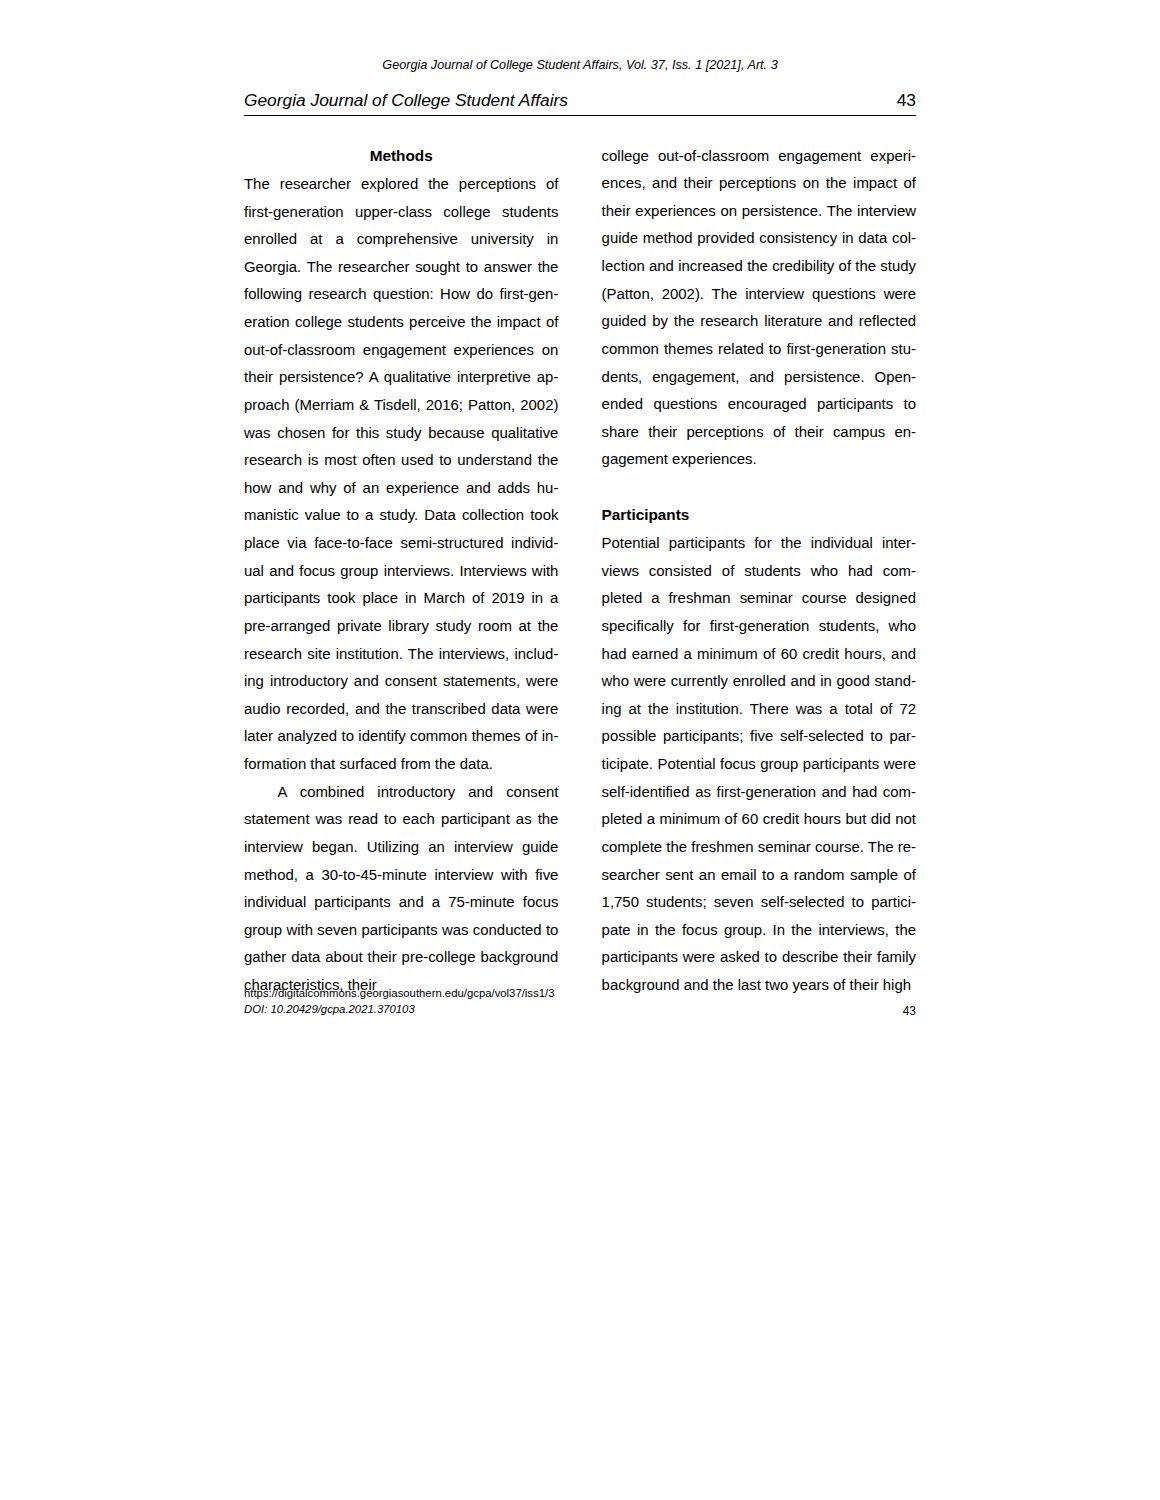Georgia Journal of College Student Affairs, Vol. 37, Iss. 1 [2021], Art. 3
Georgia Journal of College Student Affairs
43
Methods
The researcher explored the perceptions of first-generation upper-class college students enrolled at a comprehensive university in Georgia. The researcher sought to answer the following research question: How do first-generation college students perceive the impact of out-of-classroom engagement experiences on their persistence? A qualitative interpretive approach (Merriam & Tisdell, 2016; Patton, 2002) was chosen for this study because qualitative research is most often used to understand the how and why of an experience and adds humanistic value to a study. Data collection took place via face-to-face semi-structured individual and focus group interviews. Interviews with participants took place in March of 2019 in a pre-arranged private library study room at the research site institution. The interviews, including introductory and consent statements, were audio recorded, and the transcribed data were later analyzed to identify common themes of information that surfaced from the data.
A combined introductory and consent statement was read to each participant as the interview began. Utilizing an interview guide method, a 30-to-45-minute interview with five individual participants and a 75-minute focus group with seven participants was conducted to gather data about their pre-college background characteristics, their
college out-of-classroom engagement experiences, and their perceptions on the impact of their experiences on persistence. The interview guide method provided consistency in data collection and increased the credibility of the study (Patton, 2002). The interview questions were guided by the research literature and reflected common themes related to first-generation students, engagement, and persistence. Open-ended questions encouraged participants to share their perceptions of their campus engagement experiences.
Participants
Potential participants for the individual interviews consisted of students who had completed a freshman seminar course designed specifically for first-generation students, who had earned a minimum of 60 credit hours, and who were currently enrolled and in good standing at the institution. There was a total of 72 possible participants; five self-selected to participate. Potential focus group participants were self-identified as first-generation and had completed a minimum of 60 credit hours but did not complete the freshmen seminar course. The researcher sent an email to a random sample of 1,750 students; seven self-selected to participate in the focus group. In the interviews, the participants were asked to describe their family background and the last two years of their high
https://digitalcommons.georgiasouthern.edu/gcpa/vol37/iss1/3
DOI: 10.20429/gcpa.2021.370103
43